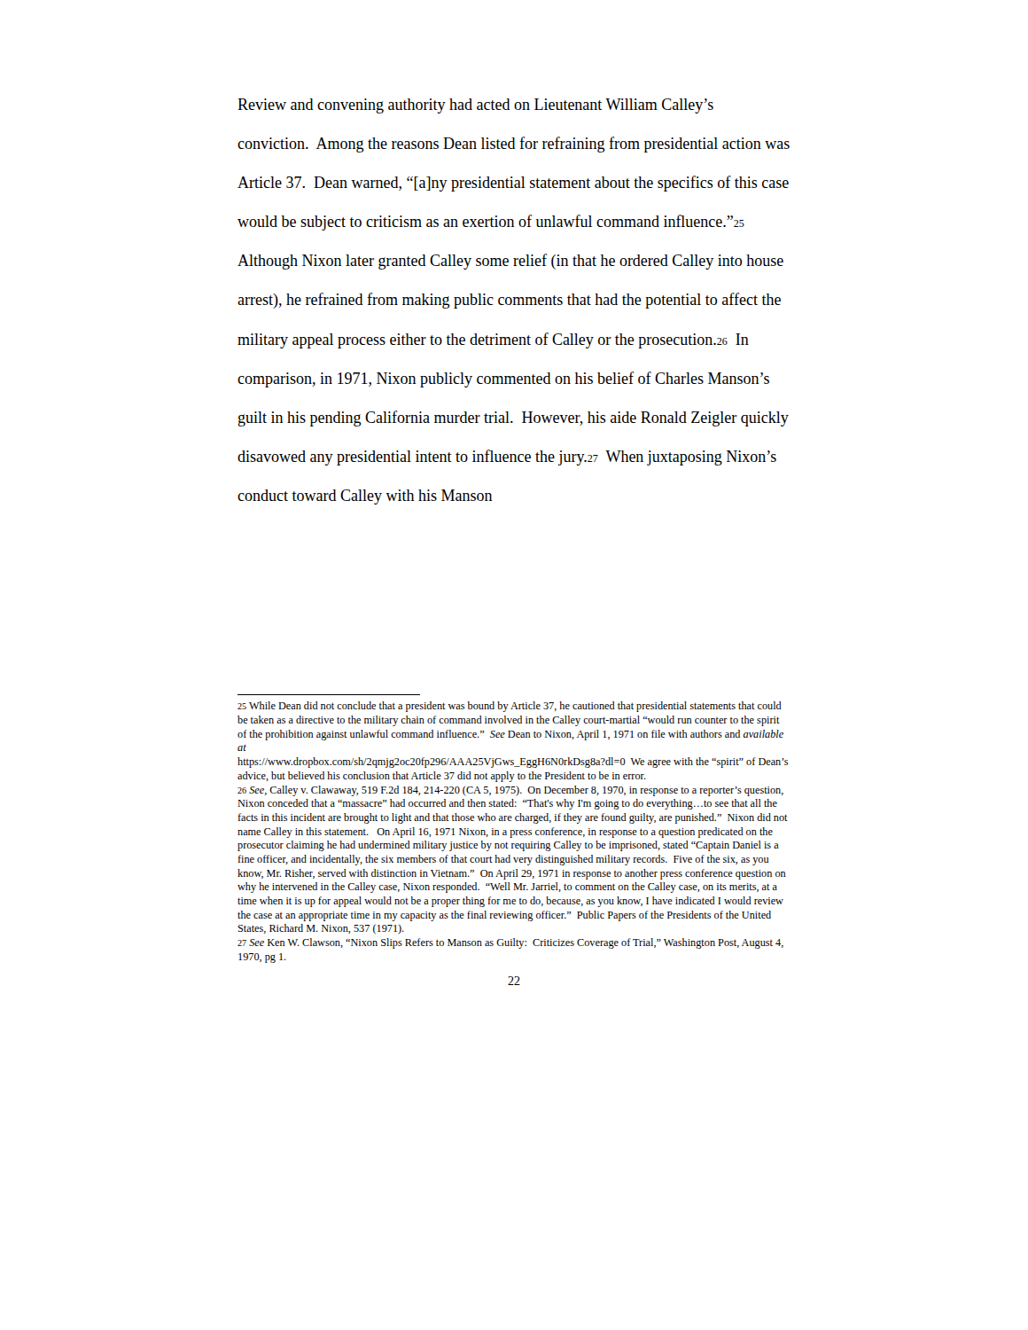Review and convening authority had acted on Lieutenant William Calley’s conviction. Among the reasons Dean listed for refraining from presidential action was Article 37. Dean warned, “[a]ny presidential statement about the specifics of this case would be subject to criticism as an exertion of unlawful command influence.”25 Although Nixon later granted Calley some relief (in that he ordered Calley into house arrest), he refrained from making public comments that had the potential to affect the military appeal process either to the detriment of Calley or the prosecution.26 In comparison, in 1971, Nixon publicly commented on his belief of Charles Manson’s guilt in his pending California murder trial. However, his aide Ronald Zeigler quickly disavowed any presidential intent to influence the jury.27 When juxtaposing Nixon’s conduct toward Calley with his Manson
25 While Dean did not conclude that a president was bound by Article 37, he cautioned that presidential statements that could be taken as a directive to the military chain of command involved in the Calley court-martial “would run counter to the spirit of the prohibition against unlawful command influence.” See Dean to Nixon, April 1, 1971 on file with authors and available at
https://www.dropbox.com/sh/2qmjg2oc20fp296/AAA25VjGws_EggH6N0rkDsg8a?dl=0 We agree with the “spirit” of Dean’s advice, but believed his conclusion that Article 37 did not apply to the President to be in error.
26 See, Calley v. Clawaway, 519 F.2d 184, 214-220 (CA 5, 1975). On December 8, 1970, in response to a reporter’s question, Nixon conceded that a “massacre” had occurred and then stated: “That's why I'm going to do everything…to see that all the facts in this incident are brought to light and that those who are charged, if they are found guilty, are punished.” Nixon did not name Calley in this statement. On April 16, 1971 Nixon, in a press conference, in response to a question predicated on the prosecutor claiming he had undermined military justice by not requiring Calley to be imprisoned, stated “Captain Daniel is a fine officer, and incidentally, the six members of that court had very distinguished military records. Five of the six, as you know, Mr. Risher, served with distinction in Vietnam.” On April 29, 1971 in response to another press conference question on why he intervened in the Calley case, Nixon responded. “Well Mr. Jarriel, to comment on the Calley case, on its merits, at a time when it is up for appeal would not be a proper thing for me to do, because, as you know, I have indicated I would review the case at an appropriate time in my capacity as the final reviewing officer.” Public Papers of the Presidents of the United States, Richard M. Nixon, 537 (1971).
27 See Ken W. Clawson, “Nixon Slips Refers to Manson as Guilty: Criticizes Coverage of Trial,” Washington Post, August 4, 1970, pg 1.
22